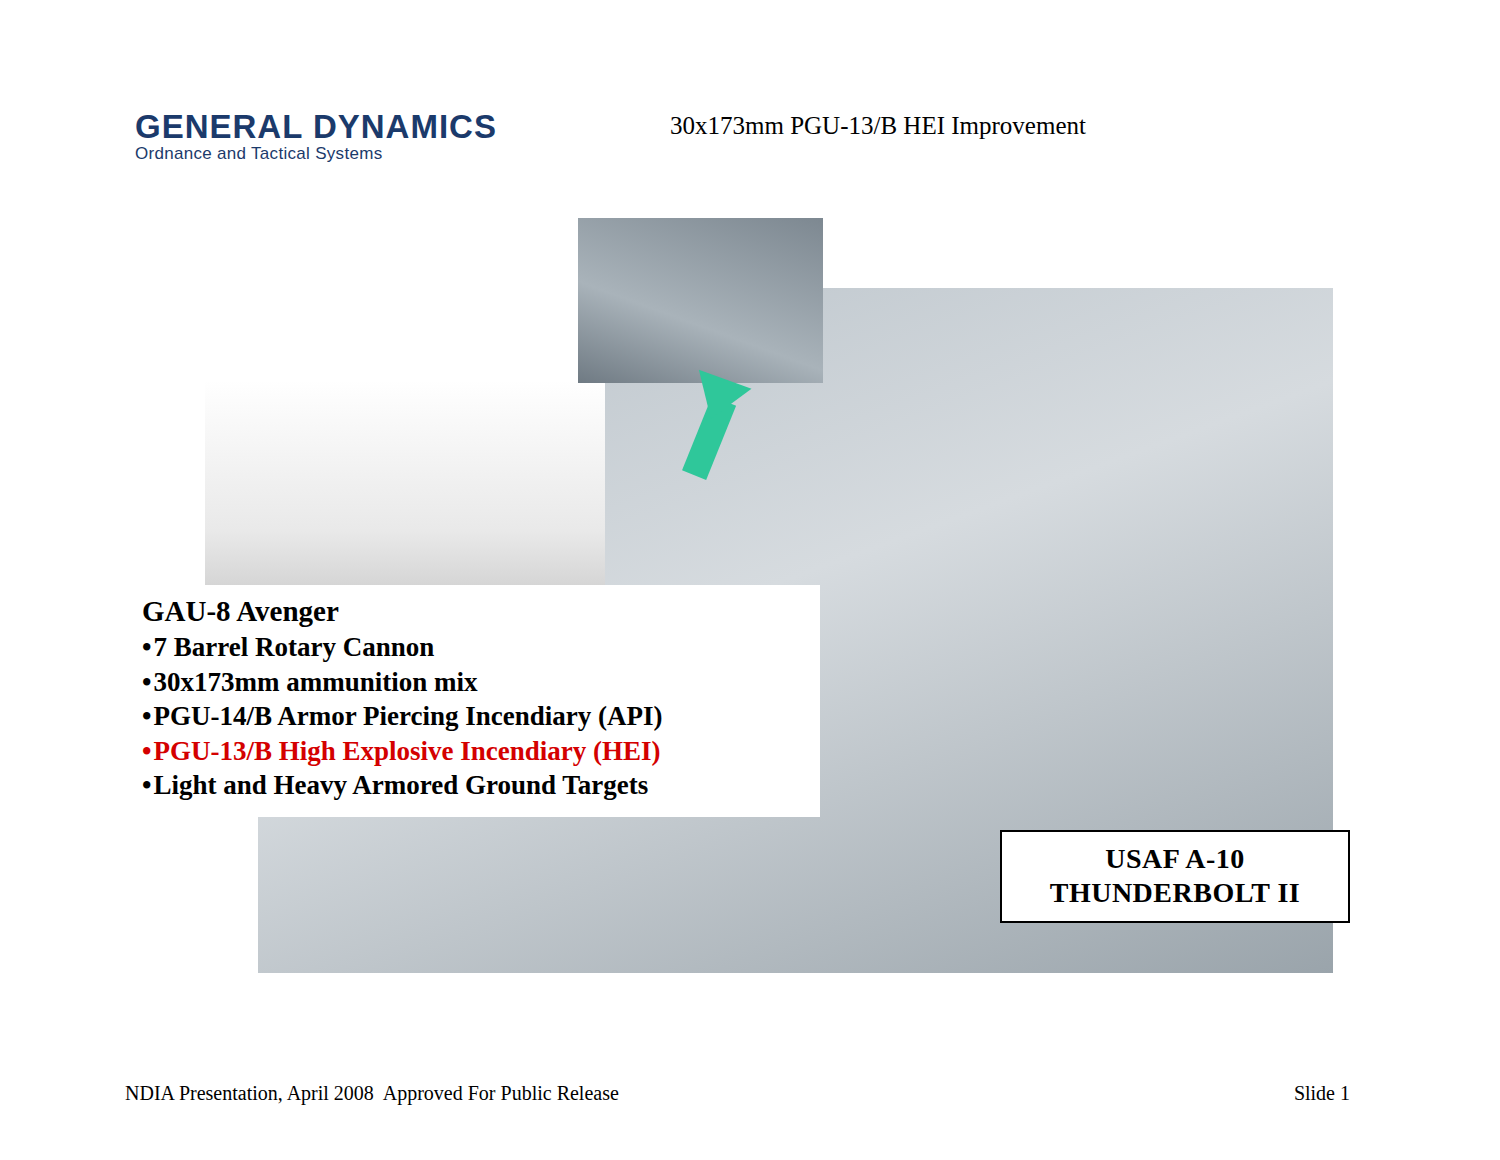GENERAL DYNAMICS
Ordnance and Tactical Systems
30x173mm PGU-13/B HEI Improvement
GAU-8 Avenger
7 Barrel Rotary Cannon
30x173mm ammunition mix
PGU-14/B Armor Piercing Incendiary (API)
PGU-13/B High Explosive Incendiary (HEI)
Light and Heavy Armored Ground Targets
USAF A-10 THUNDERBOLT II
NDIA Presentation, April 2008 Approved For Public Release
Slide 1